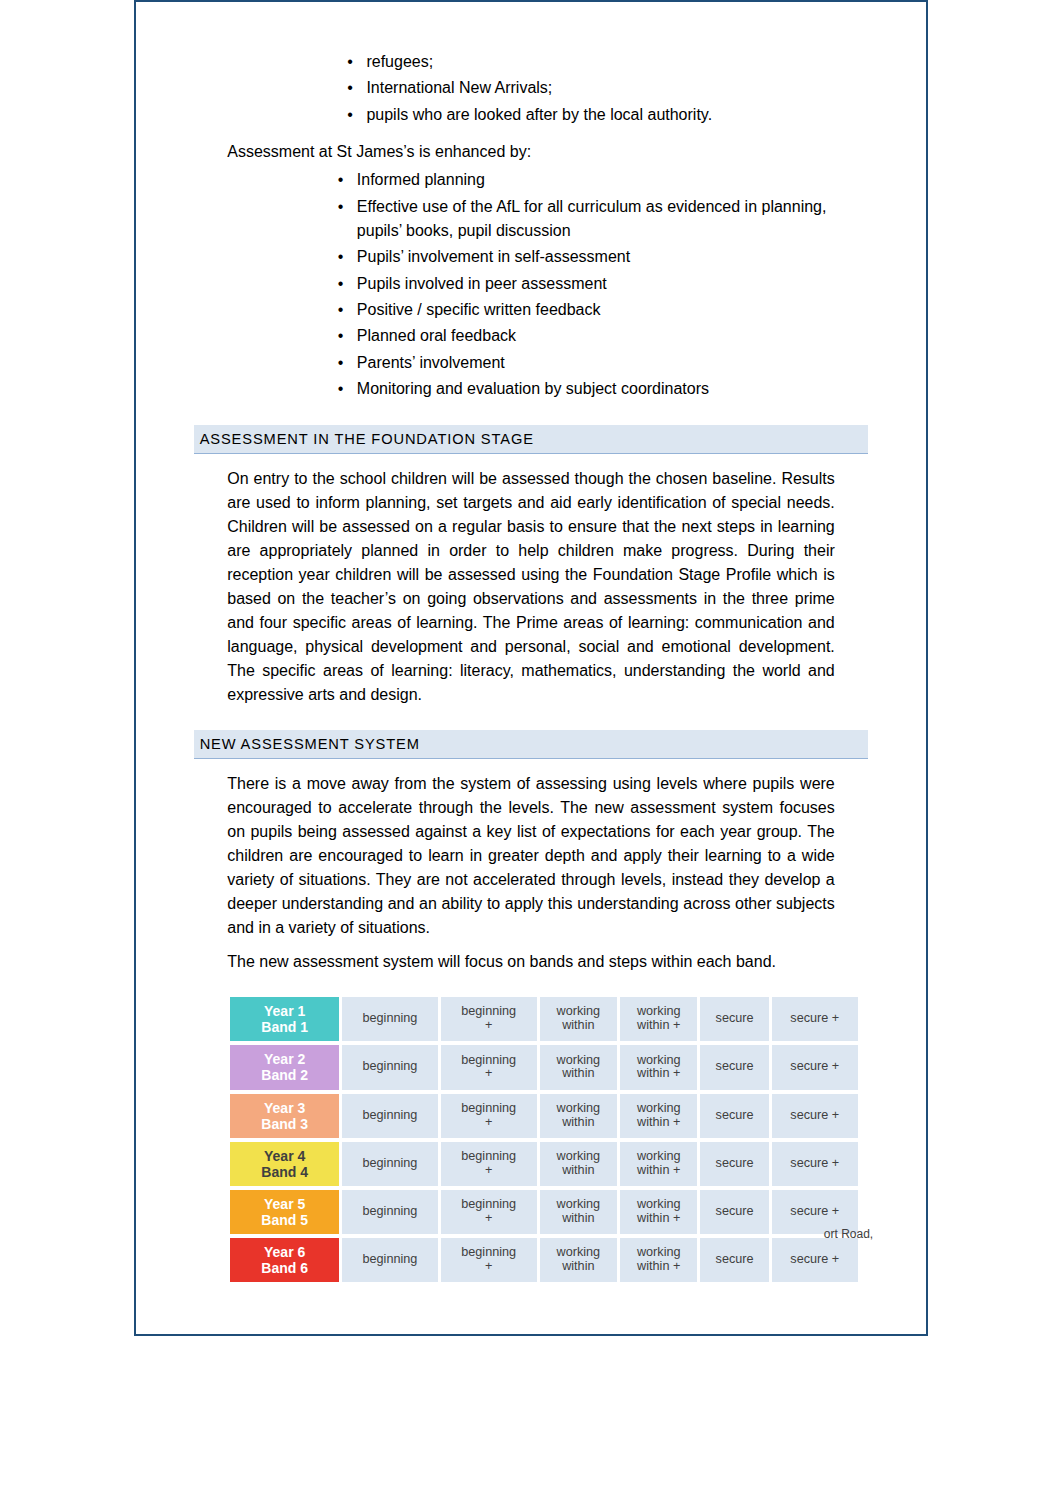refugees;
International New Arrivals;
pupils who are looked after by the local authority.
Assessment at St James’s is enhanced by:
Informed planning
Effective use of the AfL for all curriculum as evidenced in planning, pupils’ books, pupil discussion
Pupils’ involvement in self-assessment
Pupils involved in peer assessment
Positive / specific written feedback
Planned oral feedback
Parents’ involvement
Monitoring and evaluation by subject coordinators
Assessment in the Foundation Stage
On entry to the school children will be assessed though the chosen baseline. Results are used to inform planning, set targets and aid early identification of special needs. Children will be assessed on a regular basis to ensure that the next steps in learning are appropriately planned in order to help children make progress. During their reception year children will be assessed using the Foundation Stage Profile which is based on the teacher’s on going observations and assessments in the three prime and four specific areas of learning. The Prime areas of learning: communication and language, physical development and personal, social and emotional development. The specific areas of learning: literacy, mathematics, understanding the world and expressive arts and design.
New Assessment System
There is a move away from the system of assessing using levels where pupils were encouraged to accelerate through the levels. The new assessment system focuses on pupils being assessed against a key list of expectations for each year group. The children are encouraged to learn in greater depth and apply their learning to a wide variety of situations. They are not accelerated through levels, instead they develop a deeper understanding and an ability to apply this understanding across other subjects and in a variety of situations.
The new assessment system will focus on bands and steps within each band.
| Year 1 Band 1 | beginning | beginning + | working within | working within + | secure | secure + |
| Year 2 Band 2 | beginning | beginning + | working within | working within + | secure | secure + |
| Year 3 Band 3 | beginning | beginning + | working within | working within + | secure | secure + |
| Year 4 Band 4 | beginning | beginning + | working within | working within + | secure | secure + |
| Year 5 Band 5 | beginning | beginning + | working within | working within + | secure | secure + |
| Year 6 Band 6 | beginning | beginning + | working within | working within + | secure | secure + |
ort Road,